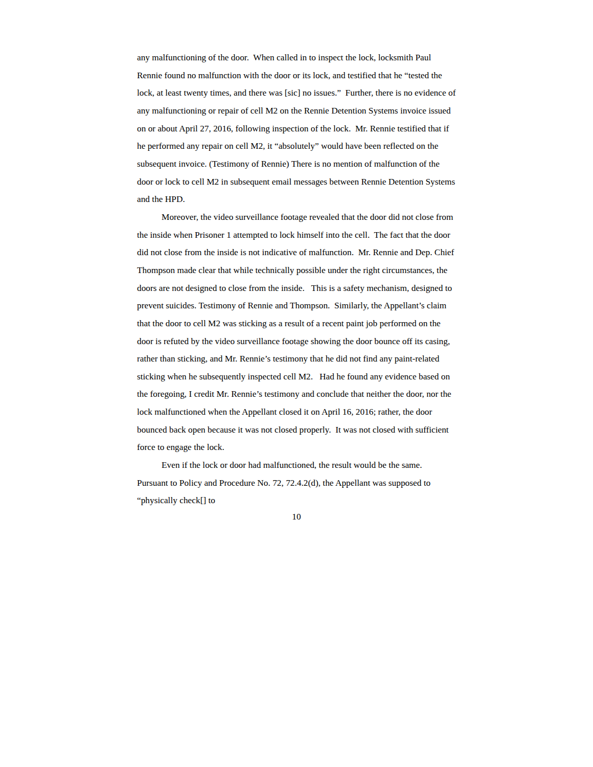any malfunctioning of the door. When called in to inspect the lock, locksmith Paul Rennie found no malfunction with the door or its lock, and testified that he “tested the lock, at least twenty times, and there was [sic] no issues.” Further, there is no evidence of any malfunctioning or repair of cell M2 on the Rennie Detention Systems invoice issued on or about April 27, 2016, following inspection of the lock. Mr. Rennie testified that if he performed any repair on cell M2, it “absolutely” would have been reflected on the subsequent invoice. (Testimony of Rennie) There is no mention of malfunction of the door or lock to cell M2 in subsequent email messages between Rennie Detention Systems and the HPD.
Moreover, the video surveillance footage revealed that the door did not close from the inside when Prisoner 1 attempted to lock himself into the cell. The fact that the door did not close from the inside is not indicative of malfunction. Mr. Rennie and Dep. Chief Thompson made clear that while technically possible under the right circumstances, the doors are not designed to close from the inside. This is a safety mechanism, designed to prevent suicides. Testimony of Rennie and Thompson. Similarly, the Appellant’s claim that the door to cell M2 was sticking as a result of a recent paint job performed on the door is refuted by the video surveillance footage showing the door bounce off its casing, rather than sticking, and Mr. Rennie’s testimony that he did not find any paint-related sticking when he subsequently inspected cell M2. Had he found any evidence based on the foregoing, I credit Mr. Rennie’s testimony and conclude that neither the door, nor the lock malfunctioned when the Appellant closed it on April 16, 2016; rather, the door bounced back open because it was not closed properly. It was not closed with sufficient force to engage the lock.
Even if the lock or door had malfunctioned, the result would be the same. Pursuant to Policy and Procedure No. 72, 72.4.2(d), the Appellant was supposed to “physically check[] to
10